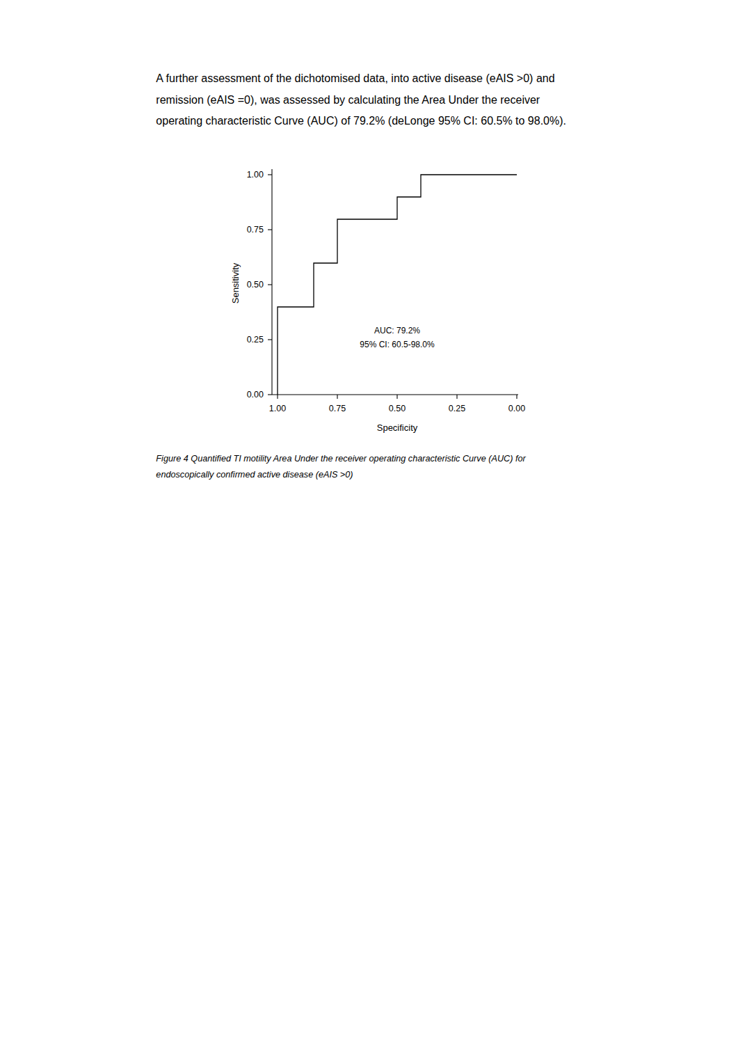A further assessment of the dichotomised data, into active disease (eAIS >0) and remission (eAIS =0), was assessed by calculating the Area Under the receiver operating characteristic Curve (AUC) of 79.2% (deLonge 95% CI: 60.5% to 98.0%).
1.00 0.75 0.50 0.25 0.00 1.00 0.75 0.50 0.25 0.00 Specificity Sensitivity AUC: 79.2% 95% CI: 60.5-98.0%
Figure 4 Quantified TI motility Area Under the receiver operating characteristic Curve (AUC) for endoscopically confirmed active disease (eAIS >0)